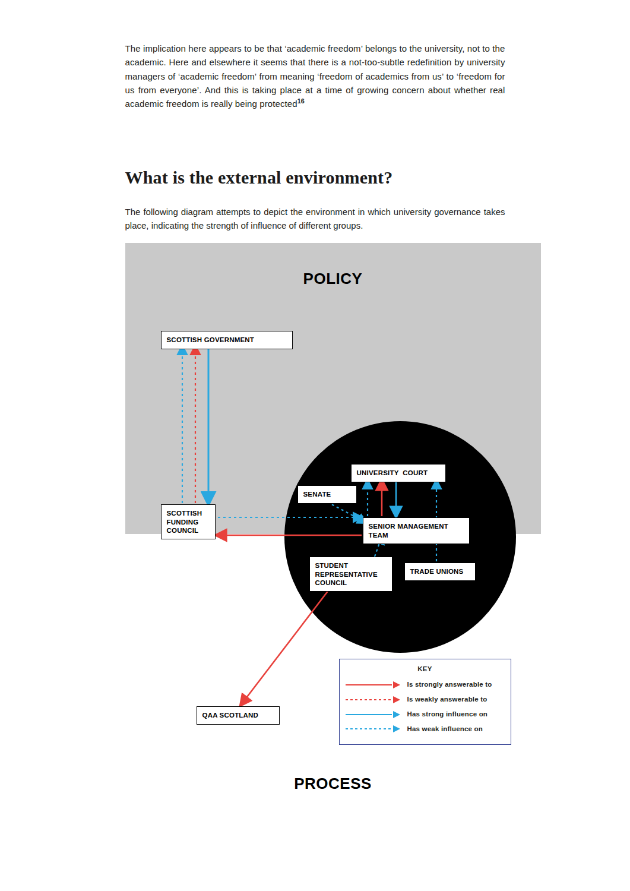The implication here appears to be that ‘academic freedom’ belongs to the university, not to the academic. Here and elsewhere it seems that there is a not-too-subtle redefinition by university managers of ‘academic freedom’ from meaning ‘freedom of academics from us’ to ‘freedom for us from everyone’. And this is taking place at a time of growing concern about whether real academic freedom is really being protected16
What is the external environment?
The following diagram attempts to depict the environment in which university governance takes place, indicating the strength of influence of different groups.
POLICY
SCOTTISH GOVERNMENT
SCOTTISH
FUNDING
COUNCIL
UNIVERSITY COURT
SENATE
SENIOR MANAGEMENT
TEAM
STUDENT
REPRESENTATIVE
COUNCIL
TRADE UNIONS
QAA SCOTLAND
KEY
Is strongly answerable to
Is weakly answerable to
Has strong influence on
Has weak influence on
PROCESS